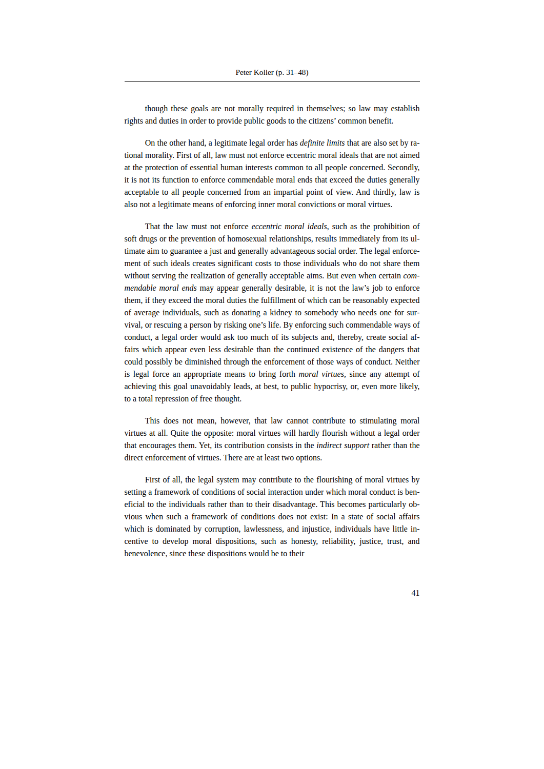Peter Koller (p. 31–48)
though these goals are not morally required in themselves; so law may establish rights and duties in order to provide public goods to the citizens’ common benefit.
On the other hand, a legitimate legal order has definite limits that are also set by rational morality. First of all, law must not enforce eccentric moral ideals that are not aimed at the protection of essential human interests common to all people concerned. Secondly, it is not its function to enforce commendable moral ends that exceed the duties generally acceptable to all people concerned from an impartial point of view. And thirdly, law is also not a legitimate means of enforcing inner moral convictions or moral virtues.
That the law must not enforce eccentric moral ideals, such as the prohibition of soft drugs or the prevention of homosexual relationships, results immediately from its ultimate aim to guarantee a just and generally advantageous social order. The legal enforcement of such ideals creates significant costs to those individuals who do not share them without serving the realization of generally acceptable aims. But even when certain commendable moral ends may appear generally desirable, it is not the law’s job to enforce them, if they exceed the moral duties the fulfillment of which can be reasonably expected of average individuals, such as donating a kidney to somebody who needs one for survival, or rescuing a person by risking one’s life. By enforcing such commendable ways of conduct, a legal order would ask too much of its subjects and, thereby, create social affairs which appear even less desirable than the continued existence of the dangers that could possibly be diminished through the enforcement of those ways of conduct. Neither is legal force an appropriate means to bring forth moral virtues, since any attempt of achieving this goal unavoidably leads, at best, to public hypocrisy, or, even more likely, to a total repression of free thought.
This does not mean, however, that law cannot contribute to stimulating moral virtues at all. Quite the opposite: moral virtues will hardly flourish without a legal order that encourages them. Yet, its contribution consists in the indirect support rather than the direct enforcement of virtues. There are at least two options.
First of all, the legal system may contribute to the flourishing of moral virtues by setting a framework of conditions of social interaction under which moral conduct is beneficial to the individuals rather than to their disadvantage. This becomes particularly obvious when such a framework of conditions does not exist: In a state of social affairs which is dominated by corruption, lawlessness, and injustice, individuals have little incentive to develop moral dispositions, such as honesty, reliability, justice, trust, and benevolence, since these dispositions would be to their
41